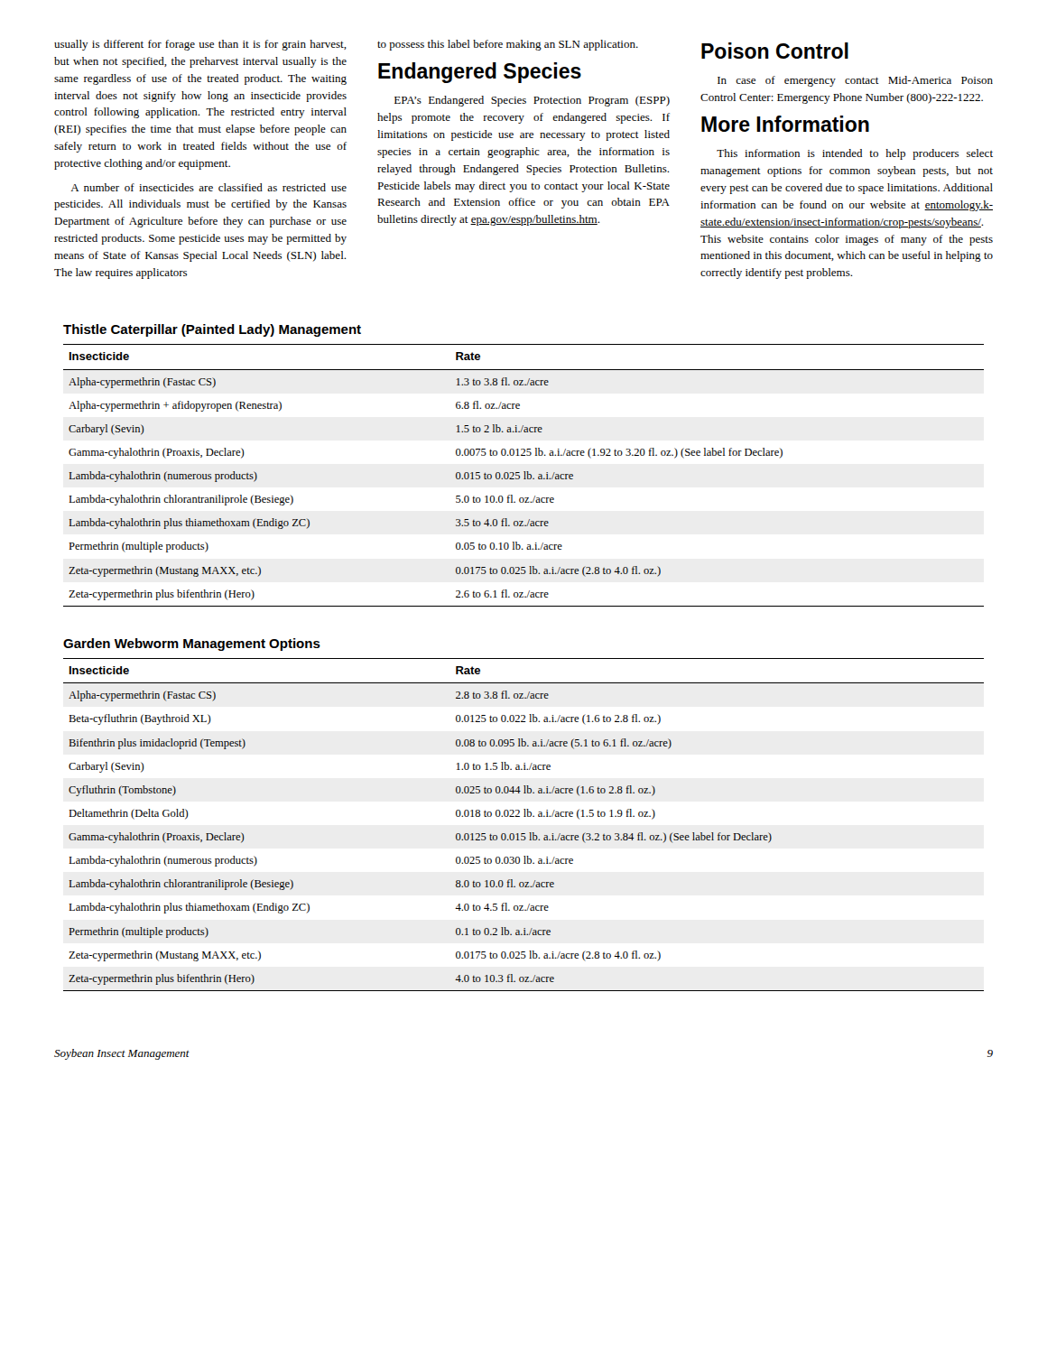usually is different for forage use than it is for grain harvest, but when not specified, the preharvest interval usually is the same regardless of use of the treated product. The waiting interval does not signify how long an insecticide provides control following application. The restricted entry interval (REI) specifies the time that must elapse before people can safely return to work in treated fields without the use of protective clothing and/or equipment.
A number of insecticides are classified as restricted use pesticides. All individuals must be certified by the Kansas Department of Agriculture before they can purchase or use restricted products. Some pesticide uses may be permitted by means of State of Kansas Special Local Needs (SLN) label. The law requires applicators
to possess this label before making an SLN application.
Endangered Species
EPA’s Endangered Species Protection Program (ESPP) helps promote the recovery of endangered species. If limitations on pesticide use are necessary to protect listed species in a certain geographic area, the information is relayed through Endangered Species Protection Bulletins. Pesticide labels may direct you to contact your local K-State Research and Extension office or you can obtain EPA bulletins directly at epa.gov/espp/bulletins.htm.
Poison Control
In case of emergency contact Mid-America Poison Control Center: Emergency Phone Number (800)-222-1222.
More Information
This information is intended to help producers select management options for common soybean pests, but not every pest can be covered due to space limitations. Additional information can be found on our website at entomology.k-state.edu/extension/insect-information/crop-pests/soybeans/. This website contains color images of many of the pests mentioned in this document, which can be useful in helping to correctly identify pest problems.
Thistle Caterpillar (Painted Lady) Management
| Insecticide | Rate |
| --- | --- |
| Alpha-cypermethrin (Fastac CS) | 1.3 to 3.8 fl. oz./acre |
| Alpha-cypermethrin + afidopyropen (Renestra) | 6.8 fl. oz./acre |
| Carbaryl (Sevin) | 1.5 to 2 lb. a.i./acre |
| Gamma-cyhalothrin (Proaxis, Declare) | 0.0075 to 0.0125 lb. a.i./acre (1.92 to 3.20 fl. oz.) (See label for Declare) |
| Lambda-cyhalothrin (numerous products) | 0.015 to 0.025 lb. a.i./acre |
| Lambda-cyhalothrin chlorantraniliprole (Besiege) | 5.0 to 10.0 fl. oz./acre |
| Lambda-cyhalothrin plus thiamethoxam (Endigo ZC) | 3.5 to 4.0 fl. oz./acre |
| Permethrin (multiple products) | 0.05 to 0.10 lb. a.i./acre |
| Zeta-cypermethrin (Mustang MAXX, etc.) | 0.0175 to 0.025 lb. a.i./acre (2.8 to 4.0 fl. oz.) |
| Zeta-cypermethrin plus bifenthrin (Hero) | 2.6 to 6.1 fl. oz./acre |
Garden Webworm Management Options
| Insecticide | Rate |
| --- | --- |
| Alpha-cypermethrin (Fastac CS) | 2.8 to 3.8 fl. oz./acre |
| Beta-cyfluthrin (Baythroid XL) | 0.0125 to 0.022 lb. a.i./acre (1.6 to 2.8 fl. oz.) |
| Bifenthrin plus imidacloprid (Tempest) | 0.08 to 0.095 lb. a.i./acre (5.1 to 6.1 fl. oz./acre) |
| Carbaryl (Sevin) | 1.0 to 1.5 lb. a.i./acre |
| Cyfluthrin (Tombstone) | 0.025 to 0.044 lb. a.i./acre (1.6 to 2.8 fl. oz.) |
| Deltamethrin (Delta Gold) | 0.018 to 0.022 lb. a.i./acre (1.5 to 1.9 fl. oz.) |
| Gamma-cyhalothrin (Proaxis, Declare) | 0.0125 to 0.015 lb. a.i./acre (3.2 to 3.84 fl. oz.) (See label for Declare) |
| Lambda-cyhalothrin (numerous products) | 0.025 to 0.030 lb. a.i./acre |
| Lambda-cyhalothrin chlorantraniliprole (Besiege) | 8.0 to 10.0 fl. oz./acre |
| Lambda-cyhalothrin plus thiamethoxam (Endigo ZC) | 4.0 to 4.5 fl. oz./acre |
| Permethrin (multiple products) | 0.1 to 0.2 lb. a.i./acre |
| Zeta-cypermethrin (Mustang MAXX, etc.) | 0.0175 to 0.025 lb. a.i./acre (2.8 to 4.0 fl. oz.) |
| Zeta-cypermethrin plus bifenthrin (Hero) | 4.0 to 10.3 fl. oz./acre |
Soybean Insect Management 9